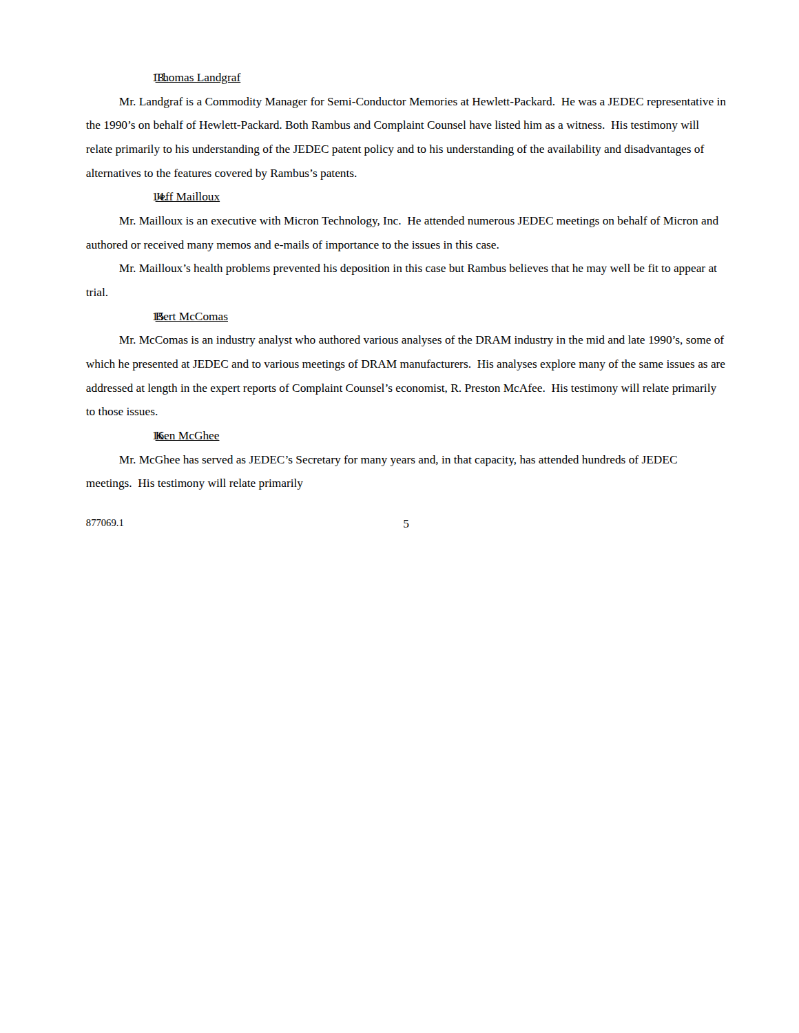13. Thomas Landgraf
Mr. Landgraf is a Commodity Manager for Semi-Conductor Memories at Hewlett-Packard. He was a JEDEC representative in the 1990’s on behalf of Hewlett-Packard. Both Rambus and Complaint Counsel have listed him as a witness. His testimony will relate primarily to his understanding of the JEDEC patent policy and to his understanding of the availability and disadvantages of alternatives to the features covered by Rambus’s patents.
14. Jeff Mailloux
Mr. Mailloux is an executive with Micron Technology, Inc. He attended numerous JEDEC meetings on behalf of Micron and authored or received many memos and e-mails of importance to the issues in this case.
Mr. Mailloux’s health problems prevented his deposition in this case but Rambus believes that he may well be fit to appear at trial.
15. Bert McComas
Mr. McComas is an industry analyst who authored various analyses of the DRAM industry in the mid and late 1990’s, some of which he presented at JEDEC and to various meetings of DRAM manufacturers. His analyses explore many of the same issues as are addressed at length in the expert reports of Complaint Counsel’s economist, R. Preston McAfee. His testimony will relate primarily to those issues.
16. Ken McGhee
Mr. McGhee has served as JEDEC’s Secretary for many years and, in that capacity, has attended hundreds of JEDEC meetings. His testimony will relate primarily
877069.1 5